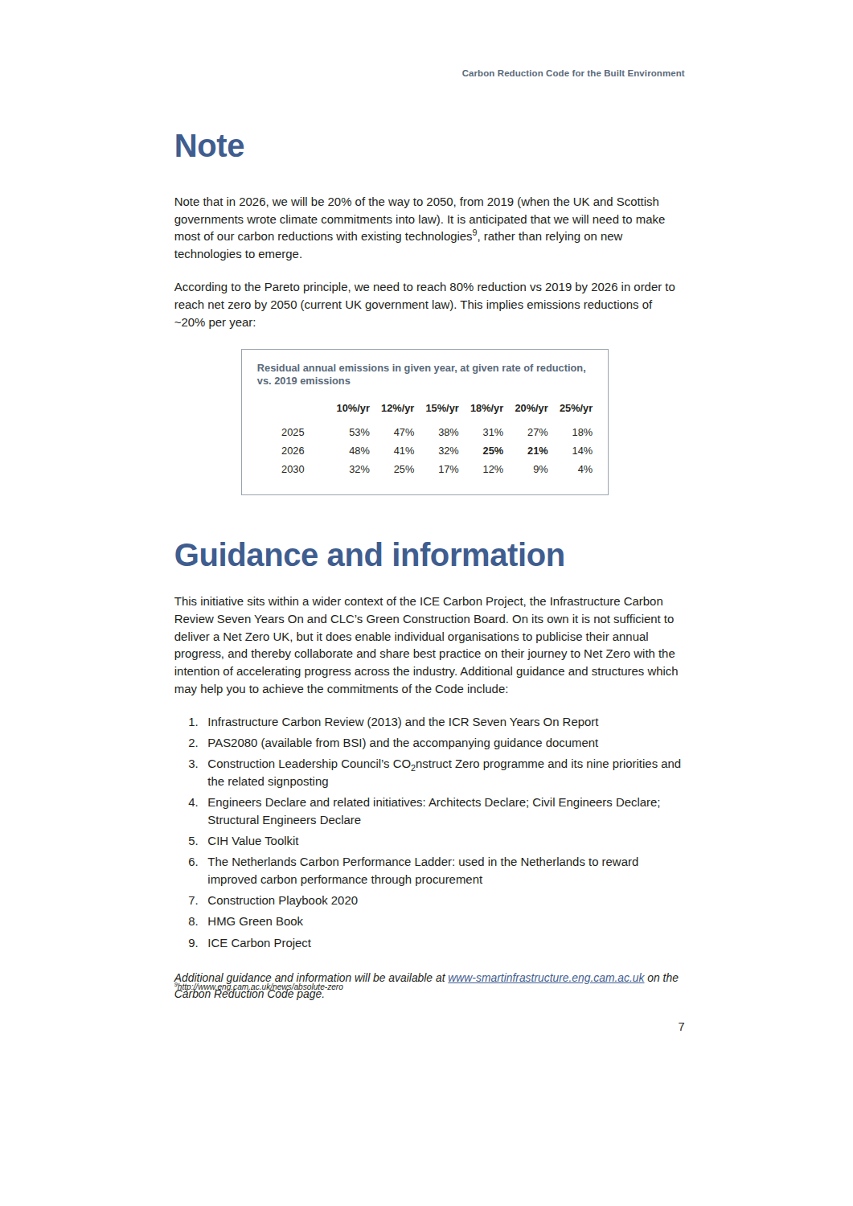Carbon Reduction Code for the Built Environment
Note
Note that in 2026, we will be 20% of the way to 2050, from 2019 (when the UK and Scottish governments wrote climate commitments into law). It is anticipated that we will need to make most of our carbon reductions with existing technologies9, rather than relying on new technologies to emerge.
According to the Pareto principle, we need to reach 80% reduction vs 2019 by 2026 in order to reach net zero by 2050 (current UK government law). This implies emissions reductions of ~20% per year:
Residual annual emissions in given year, at given rate of reduction, vs. 2019 emissions
| | 10%/yr | 12%/yr | 15%/yr | 18%/yr | 20%/yr | 25%/yr |
| --- | --- | --- | --- | --- | --- | --- |
| 2025 | 53% | 47% | 38% | 31% | 27% | 18% |
| 2026 | 48% | 41% | 32% | 25% | 21% | 14% |
| 2030 | 32% | 25% | 17% | 12% | 9% | 4% |
Guidance and information
This initiative sits within a wider context of the ICE Carbon Project, the Infrastructure Carbon Review Seven Years On and CLC’s Green Construction Board. On its own it is not sufficient to deliver a Net Zero UK, but it does enable individual organisations to publicise their annual progress, and thereby collaborate and share best practice on their journey to Net Zero with the intention of accelerating progress across the industry. Additional guidance and structures which may help you to achieve the commitments of the Code include:
Infrastructure Carbon Review (2013) and the ICR Seven Years On Report
PAS2080 (available from BSI) and the accompanying guidance document
Construction Leadership Council’s CO2nstruct Zero programme and its nine priorities and the related signposting
Engineers Declare and related initiatives: Architects Declare; Civil Engineers Declare; Structural Engineers Declare
CIH Value Toolkit
The Netherlands Carbon Performance Ladder: used in the Netherlands to reward improved carbon performance through procurement
Construction Playbook 2020
HMG Green Book
ICE Carbon Project
Additional guidance and information will be available at www-smartinfrastructure.eng.cam.ac.uk on the Carbon Reduction Code page.
9http://www.eng.cam.ac.uk/news/absolute-zero
7